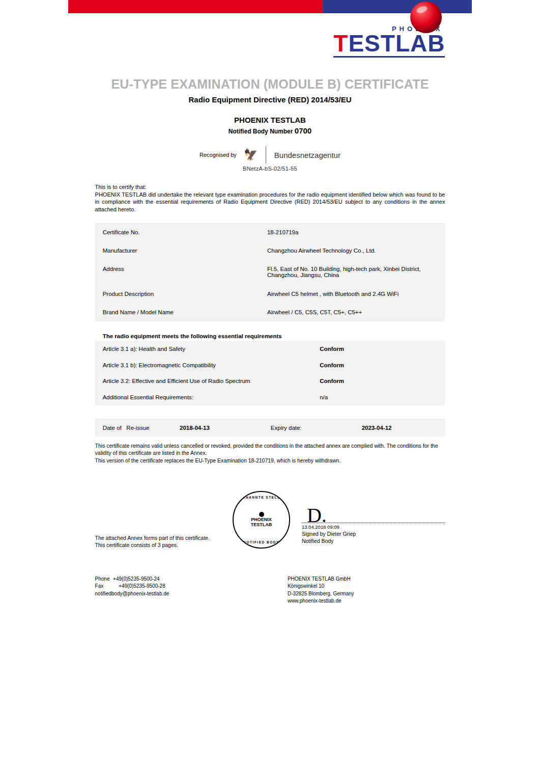PHOENIX
TESTLAB
EU-TYPE EXAMINATION (MODULE B) CERTIFICATE
Radio Equipment Directive (RED) 2014/53/EU
PHOENIX TESTLAB
Notified Body Number 0700
Recognised by 🦅 Bundesnetzagentur
BNetzA-bS-02/51-55
This is to certify that:
PHOENIX TESTLAB did undertake the relevant type examination procedures for the radio equipment identified below which was found to be in compliance with the essential requirements of Radio Equipment Directive (RED) 2014/53/EU subject to any conditions in the annex attached hereto.
| Certificate No. | 18-210719a |
| Manufacturer | Changzhou Airwheel Technology Co., Ltd. |
| Address | Fl.5, East of No. 10 Building, high-tech park, Xinbei District, Changzhou, Jiangsu, China |
| Product Description | Airwheel C5 helmet , with Bluetooth and 2.4G WiFi |
| Brand Name / Model Name | Airwheel / C5, C5S, C5T, C5+, C5++ |
The radio equipment meets the following essential requirements
| Article 3.1 a): Health and Safety | Conform |
| Article 3.1 b): Electromagnetic Compatibility | Conform |
| Article 3.2: Effective and Efficient Use of Radio Spectrum | Conform |
| Additional Essential Requirements: | n/a |
| Date of Re-issue | 2018-04-13 | Expiry date: | 2023-04-12 |
This certificate remains valid unless cancelled or revoked, provided the conditions in the attached annex are complied with. The conditions for the validity of this certificate are listed in the Annex.
This version of the certificate replaces the EU-Type Examination 18-210719, which is hereby withdrawn.
The attached Annex forms part of this certificate. This certificate consists of 3 pages.
BENANNTE STELLE
PHOENIX
TESTLAB
NOTIFIED BODY
D.   
13.04.2018 09:09
Signed by Dieter Griep
Notified Body
Phone +49(0)5235-9500-24
Fax +49(0)5235-9500-28
notifiedbody@phoenix-testlab.de
PHOENIX TESTLAB GmbH
Königswinkel 10
D-32825 Blomberg, Germany
www.phoenix-testlab.de